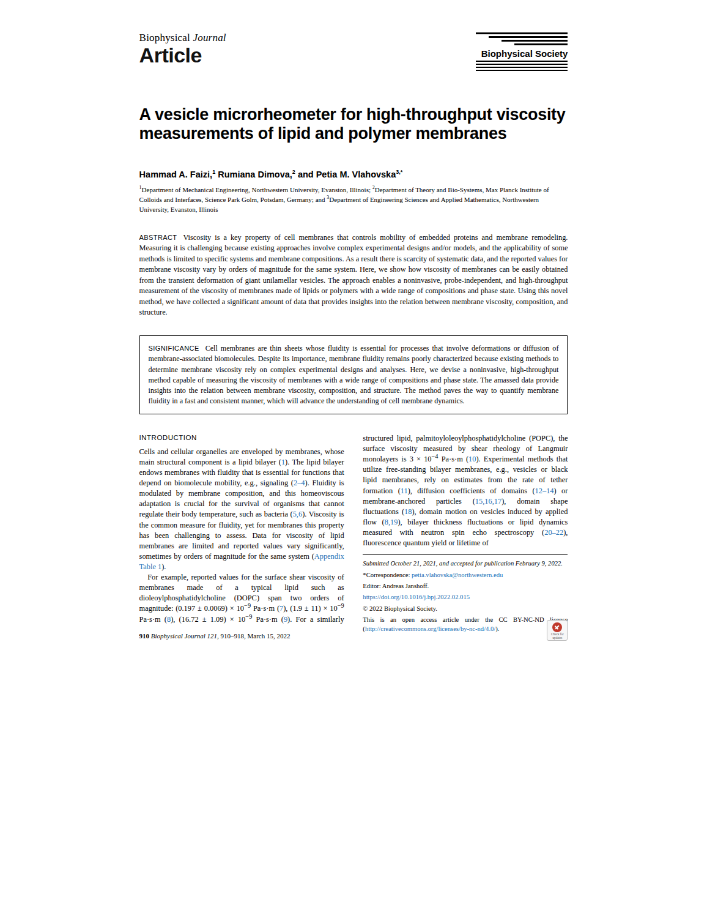Biophysical Journal
Article
Biophysical Society
A vesicle microrheometer for high-throughput viscosity measurements of lipid and polymer membranes
Hammad A. Faizi,1 Rumiana Dimova,2 and Petia M. Vlahovska3,*
1Department of Mechanical Engineering, Northwestern University, Evanston, Illinois; 2Department of Theory and Bio-Systems, Max Planck Institute of Colloids and Interfaces, Science Park Golm, Potsdam, Germany; and 3Department of Engineering Sciences and Applied Mathematics, Northwestern University, Evanston, Illinois
ABSTRACTViscosity is a key property of cell membranes that controls mobility of embedded proteins and membrane remodeling. Measuring it is challenging because existing approaches involve complex experimental designs and/or models, and the applicability of some methods is limited to specific systems and membrane compositions. As a result there is scarcity of systematic data, and the reported values for membrane viscosity vary by orders of magnitude for the same system. Here, we show how viscosity of membranes can be easily obtained from the transient deformation of giant unilamellar vesicles. The approach enables a noninvasive, probe-independent, and high-throughput measurement of the viscosity of membranes made of lipids or polymers with a wide range of compositions and phase state. Using this novel method, we have collected a significant amount of data that provides insights into the relation between membrane viscosity, composition, and structure.
SIGNIFICANCECell membranes are thin sheets whose fluidity is essential for processes that involve deformations or diffusion of membrane-associated biomolecules. Despite its importance, membrane fluidity remains poorly characterized because existing methods to determine membrane viscosity rely on complex experimental designs and analyses. Here, we devise a noninvasive, high-throughput method capable of measuring the viscosity of membranes with a wide range of compositions and phase state. The amassed data provide insights into the relation between membrane viscosity, composition, and structure. The method paves the way to quantify membrane fluidity in a fast and consistent manner, which will advance the understanding of cell membrane dynamics.
INTRODUCTION
Cells and cellular organelles are enveloped by membranes, whose main structural component is a lipid bilayer (1). The lipid bilayer endows membranes with fluidity that is essential for functions that depend on biomolecule mobility, e.g., signaling (2–4). Fluidity is modulated by membrane composition, and this homeoviscous adaptation is crucial for the survival of organisms that cannot regulate their body temperature, such as bacteria (5,6). Viscosity is the common measure for fluidity, yet for membranes this property has been challenging to assess. Data for viscosity of lipid membranes are limited and reported values vary significantly, sometimes by orders of magnitude for the same system (Appendix Table 1).
For example, reported values for the surface shear viscosity of membranes made of a typical lipid such as dioleoylphosphatidylcholine (DOPC) span two orders of magnitude: (0.197 ± 0.0069) × 10−9 Pa·s·m (7), (1.9 ± 11) × 10−9 Pa·s·m (8), (16.72 ± 1.09) × 10−9 Pa·s·m (9). For a similarly structured lipid, palmitoyloleoylphosphatidylcholine (POPC), the surface viscosity measured by shear rheology of Langmuir monolayers is 3 × 10−4 Pa·s·m (10). Experimental methods that utilize free-standing bilayer membranes, e.g., vesicles or black lipid membranes, rely on estimates from the rate of tether formation (11), diffusion coefficients of domains (12–14) or membrane-anchored particles (15,16,17), domain shape fluctuations (18), domain motion on vesicles induced by applied flow (8,19), bilayer thickness fluctuations or lipid dynamics measured with neutron spin echo spectroscopy (20–22), fluorescence quantum yield or lifetime of
Submitted October 21, 2021, and accepted for publication February 9, 2022.
*Correspondence: petia.vlahovska@northwestern.edu
Editor: Andreas Janshoff.
https://doi.org/10.1016/j.bpj.2022.02.015
© 2022 Biophysical Society.
This is an open access article under the CC BY-NC-ND license (http://creativecommons.org/licenses/by-nc-nd/4.0/).
910 Biophysical Journal 121, 910–918, March 15, 2022
Check for
updates